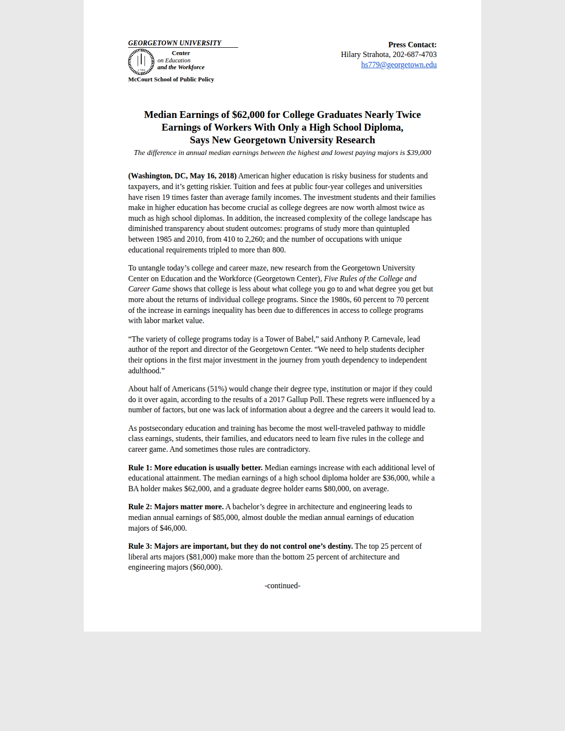GEORGETOWN UNIVERSITY
Center
on Education
and the Workforce
McCourt School of Public Policy
Press Contact:
Hilary Strahota, 202-687-4703
hs779@georgetown.edu
Median Earnings of $62,000 for College Graduates Nearly Twice
Earnings of Workers With Only a High School Diploma,
Says New Georgetown University Research
The difference in annual median earnings between the highest and lowest paying majors is $39,000
(Washington, DC, May 16, 2018) American higher education is risky business for students and taxpayers, and it’s getting riskier. Tuition and fees at public four-year colleges and universities have risen 19 times faster than average family incomes. The investment students and their families make in higher education has become crucial as college degrees are now worth almost twice as much as high school diplomas. In addition, the increased complexity of the college landscape has diminished transparency about student outcomes: programs of study more than quintupled between 1985 and 2010, from 410 to 2,260; and the number of occupations with unique educational requirements tripled to more than 800.
To untangle today’s college and career maze, new research from the Georgetown University Center on Education and the Workforce (Georgetown Center), Five Rules of the College and Career Game shows that college is less about what college you go to and what degree you get but more about the returns of individual college programs. Since the 1980s, 60 percent to 70 percent of the increase in earnings inequality has been due to differences in access to college programs with labor market value.
“The variety of college programs today is a Tower of Babel,” said Anthony P. Carnevale, lead author of the report and director of the Georgetown Center. “We need to help students decipher their options in the first major investment in the journey from youth dependency to independent adulthood.”
About half of Americans (51%) would change their degree type, institution or major if they could do it over again, according to the results of a 2017 Gallup Poll. These regrets were influenced by a number of factors, but one was lack of information about a degree and the careers it would lead to.
As postsecondary education and training has become the most well-traveled pathway to middle class earnings, students, their families, and educators need to learn five rules in the college and career game. And sometimes those rules are contradictory.
Rule 1: More education is usually better. Median earnings increase with each additional level of educational attainment. The median earnings of a high school diploma holder are $36,000, while a BA holder makes $62,000, and a graduate degree holder earns $80,000, on average.
Rule 2: Majors matter more. A bachelor’s degree in architecture and engineering leads to median annual earnings of $85,000, almost double the median annual earnings of education majors of $46,000.
Rule 3: Majors are important, but they do not control one’s destiny. The top 25 percent of liberal arts majors ($81,000) make more than the bottom 25 percent of architecture and engineering majors ($60,000).
-continued-